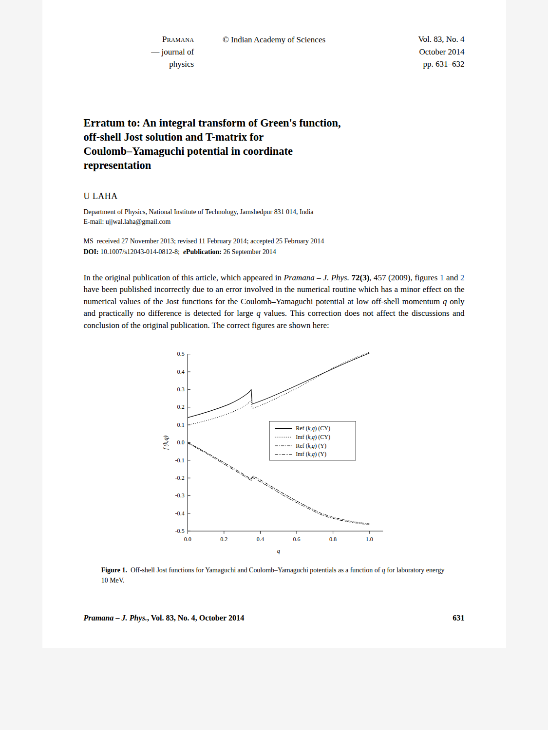Pramana
— journal of
physics
© Indian Academy of Sciences
Vol. 83, No. 4
October 2014
pp. 631–632
Erratum to: An integral transform of Green's function,
off-shell Jost solution and T-matrix for
Coulomb–Yamaguchi potential in coordinate
representation
U LAHA
Department of Physics, National Institute of Technology, Jamshedpur 831 014, India
E-mail: ujjwal.laha@gmail.com
MS received 27 November 2013; revised 11 February 2014; accepted 25 February 2014
DOI: 10.1007/s12043-014-0812-8; e Publication: 26 September 2014
In the original publication of this article, which appeared in Pramana – J. Phys. 72(3), 457 (2009), figures 1 and 2 have been published incorrectly due to an error involved in the numerical routine which has a minor effect on the numerical values of the Jost functions for the Coulomb–Yamaguchi potential at low off-shell momentum q only and practically no difference is detected for large q values. This correction does not affect the discussions and conclusion of the original publication. The correct figures are shown here:
0.5 0.4 0.3 0.2 0.1 0.0 -0.1 -0.2 -0.3 -0.4 -0.5 0.0 0.2 0.4 0.6 0.8 1.0 q f (k,q) Ref (k,q) (CY) Imf (k,q) (CY) Ref (k,q) (Y) Imf (k,q) (Y)
Figure 1. Off-shell Jost functions for Yamaguchi and Coulomb–Yamaguchi potentials as a function of q for laboratory energy 10 MeV.
Pramana – J. Phys., Vol. 83, No. 4, October 2014 631